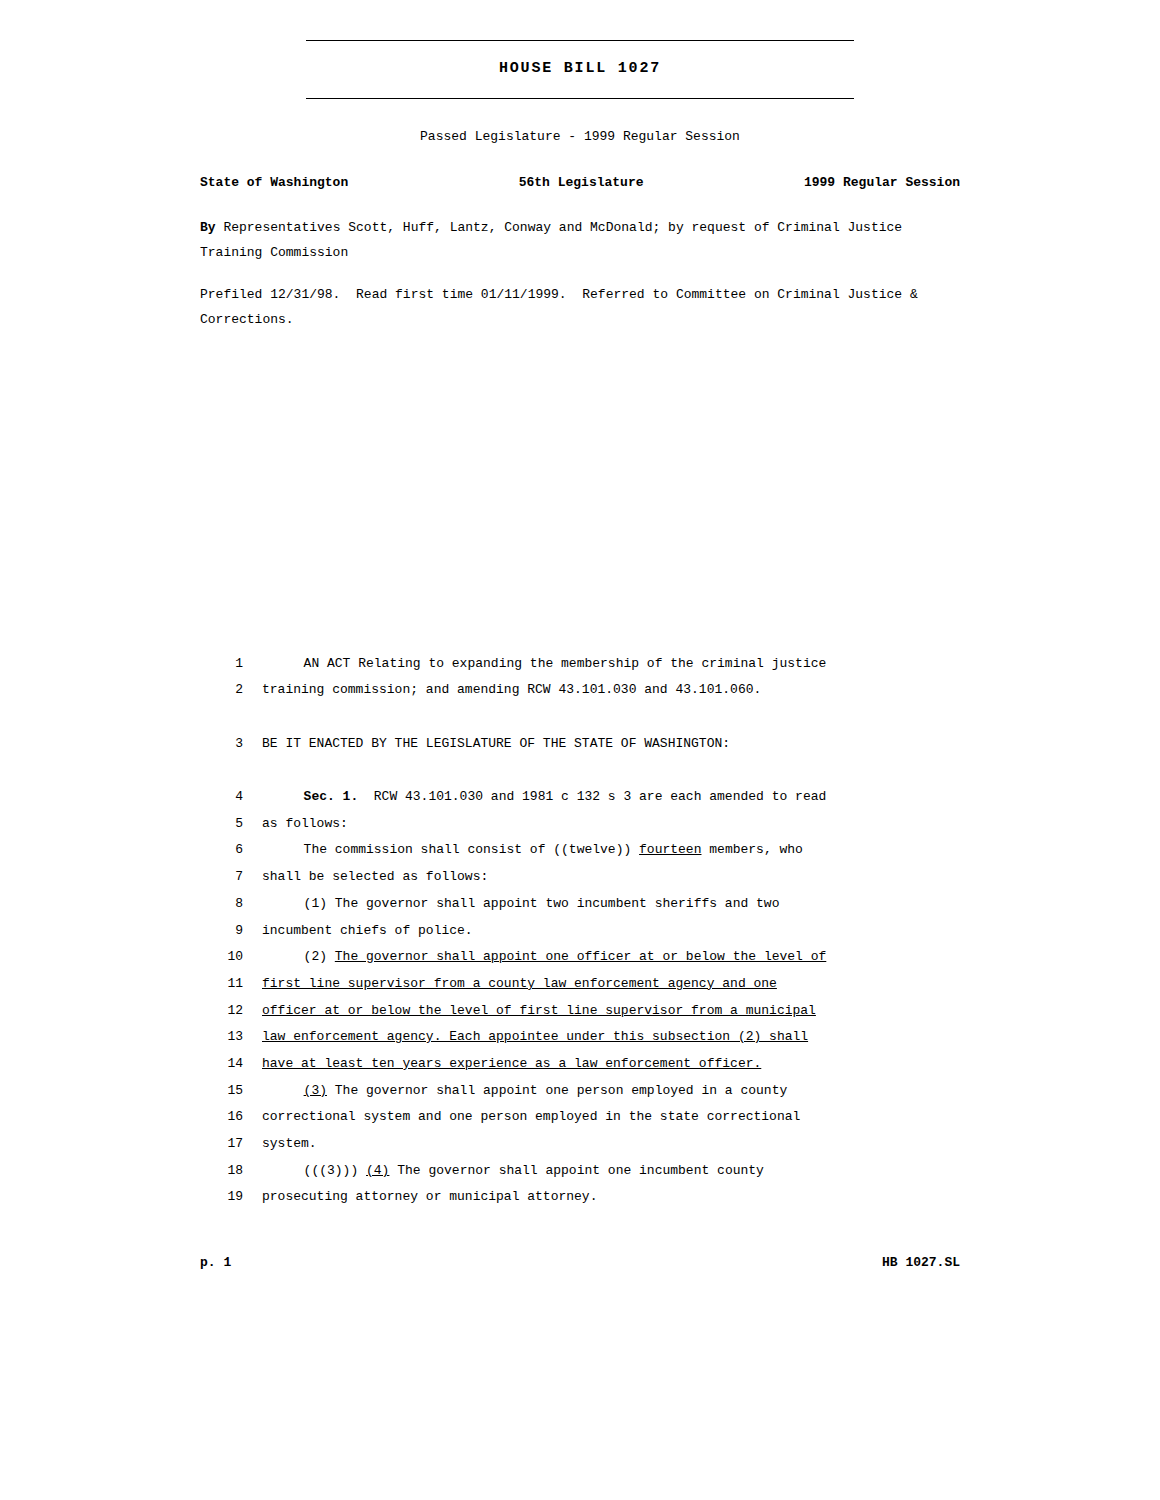HOUSE BILL 1027
Passed Legislature - 1999 Regular Session
State of Washington 56th Legislature 1999 Regular Session
By Representatives Scott, Huff, Lantz, Conway and McDonald; by request of Criminal Justice Training Commission
Prefiled 12/31/98. Read first time 01/11/1999. Referred to Committee on Criminal Justice & Corrections.
| 1 | AN ACT Relating to expanding the membership of the criminal justice |
| 2 | training commission; and amending RCW 43.101.030 and 43.101.060. |
| 3 | BE IT ENACTED BY THE LEGISLATURE OF THE STATE OF WASHINGTON: |
| 4 | Sec. 1. RCW 43.101.030 and 1981 c 132 s 3 are each amended to read |
| 5 | as follows: |
| 6 | The commission shall consist of ((twelve)) fourteen members, who |
| 7 | shall be selected as follows: |
| 8 | (1) The governor shall appoint two incumbent sheriffs and two |
| 9 | incumbent chiefs of police. |
| 10 | (2) The governor shall appoint one officer at or below the level of |
| 11 | first line supervisor from a county law enforcement agency and one |
| 12 | officer at or below the level of first line supervisor from a municipal |
| 13 | law enforcement agency. Each appointee under this subsection (2) shall |
| 14 | have at least ten years experience as a law enforcement officer. |
| 15 | (3) The governor shall appoint one person employed in a county |
| 16 | correctional system and one person employed in the state correctional |
| 17 | system. |
| 18 | (((3))) (4) The governor shall appoint one incumbent county |
| 19 | prosecuting attorney or municipal attorney. |
p. 1 HB 1027.SL